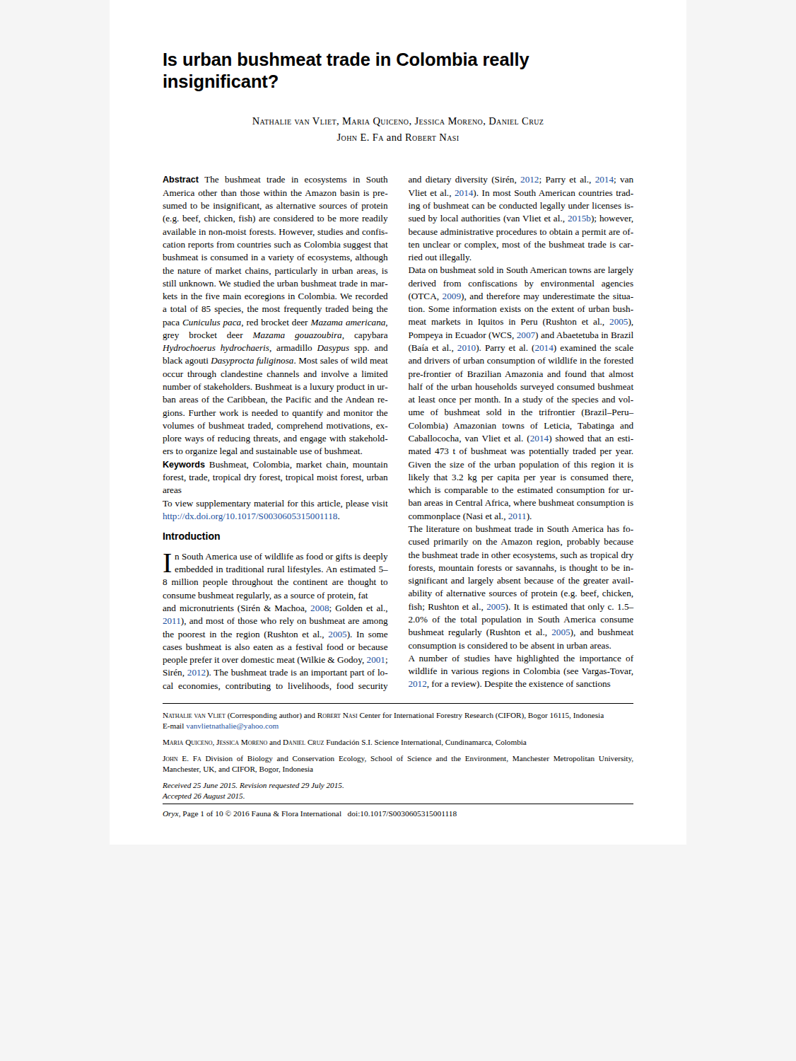Is urban bushmeat trade in Colombia really insignificant?
Nathalie van Vliet, Maria Quiceno, Jessica Moreno, Daniel Cruz John E. Fa and Robert Nasi
Abstract The bushmeat trade in ecosystems in South America other than those within the Amazon basin is presumed to be insignificant, as alternative sources of protein (e.g. beef, chicken, fish) are considered to be more readily available in non-moist forests. However, studies and confiscation reports from countries such as Colombia suggest that bushmeat is consumed in a variety of ecosystems, although the nature of market chains, particularly in urban areas, is still unknown. We studied the urban bushmeat trade in markets in the five main ecoregions in Colombia. We recorded a total of 85 species, the most frequently traded being the paca Cuniculus paca, red brocket deer Mazama americana, grey brocket deer Mazama gouazoubira, capybara Hydrochoerus hydrochaeris, armadillo Dasypus spp. and black agouti Dasyprocta fuliginosa. Most sales of wild meat occur through clandestine channels and involve a limited number of stakeholders. Bushmeat is a luxury product in urban areas of the Caribbean, the Pacific and the Andean regions. Further work is needed to quantify and monitor the volumes of bushmeat traded, comprehend motivations, explore ways of reducing threats, and engage with stakeholders to organize legal and sustainable use of bushmeat.
Keywords Bushmeat, Colombia, market chain, mountain forest, trade, tropical dry forest, tropical moist forest, urban areas
To view supplementary material for this article, please visit http://dx.doi.org/10.1017/S0030605315001118.
Introduction
In South America use of wildlife as food or gifts is deeply embedded in traditional rural lifestyles. An estimated 5–8 million people throughout the continent are thought to consume bushmeat regularly, as a source of protein, fat
and micronutrients (Sirén & Machoa, 2008; Golden et al., 2011), and most of those who rely on bushmeat are among the poorest in the region (Rushton et al., 2005). In some cases bushmeat is also eaten as a festival food or because people prefer it over domestic meat (Wilkie & Godoy, 2001; Sirén, 2012). The bushmeat trade is an important part of local economies, contributing to livelihoods, food security and dietary diversity (Sirén, 2012; Parry et al., 2014; van Vliet et al., 2014). In most South American countries trading of bushmeat can be conducted legally under licenses issued by local authorities (van Vliet et al., 2015b); however, because administrative procedures to obtain a permit are often unclear or complex, most of the bushmeat trade is carried out illegally.
Data on bushmeat sold in South American towns are largely derived from confiscations by environmental agencies (OTCA, 2009), and therefore may underestimate the situation. Some information exists on the extent of urban bushmeat markets in Iquitos in Peru (Rushton et al., 2005), Pompeya in Ecuador (WCS, 2007) and Abaetetuba in Brazil (Baía et al., 2010). Parry et al. (2014) examined the scale and drivers of urban consumption of wildlife in the forested pre-frontier of Brazilian Amazonia and found that almost half of the urban households surveyed consumed bushmeat at least once per month. In a study of the species and volume of bushmeat sold in the trifrontier (Brazil–Peru–Colombia) Amazonian towns of Leticia, Tabatinga and Caballococha, van Vliet et al. (2014) showed that an estimated 473 t of bushmeat was potentially traded per year. Given the size of the urban population of this region it is likely that 3.2 kg per capita per year is consumed there, which is comparable to the estimated consumption for urban areas in Central Africa, where bushmeat consumption is commonplace (Nasi et al., 2011).
The literature on bushmeat trade in South America has focused primarily on the Amazon region, probably because the bushmeat trade in other ecosystems, such as tropical dry forests, mountain forests or savannahs, is thought to be insignificant and largely absent because of the greater availability of alternative sources of protein (e.g. beef, chicken, fish; Rushton et al., 2005). It is estimated that only c. 1.5–2.0% of the total population in South America consume bushmeat regularly (Rushton et al., 2005), and bushmeat consumption is considered to be absent in urban areas.
A number of studies have highlighted the importance of wildlife in various regions in Colombia (see Vargas-Tovar, 2012, for a review). Despite the existence of sanctions
Nathalie van Vliet (Corresponding author) and Robert Nasi Center for International Forestry Research (CIFOR), Bogor 16115, Indonesia
E-mail vanvlietnathalie@yahoo.com
Maria Quiceno, Jessica Moreno and Daniel Cruz Fundación S.I. Science International, Cundinamarca, Colombia
John E. Fa Division of Biology and Conservation Ecology, School of Science and the Environment, Manchester Metropolitan University, Manchester, UK, and CIFOR, Bogor, Indonesia
Received 25 June 2015. Revision requested 29 July 2015.
Accepted 26 August 2015.
Oryx, Page 1 of 10 © 2016 Fauna & Flora International doi:10.1017/S0030605315001118